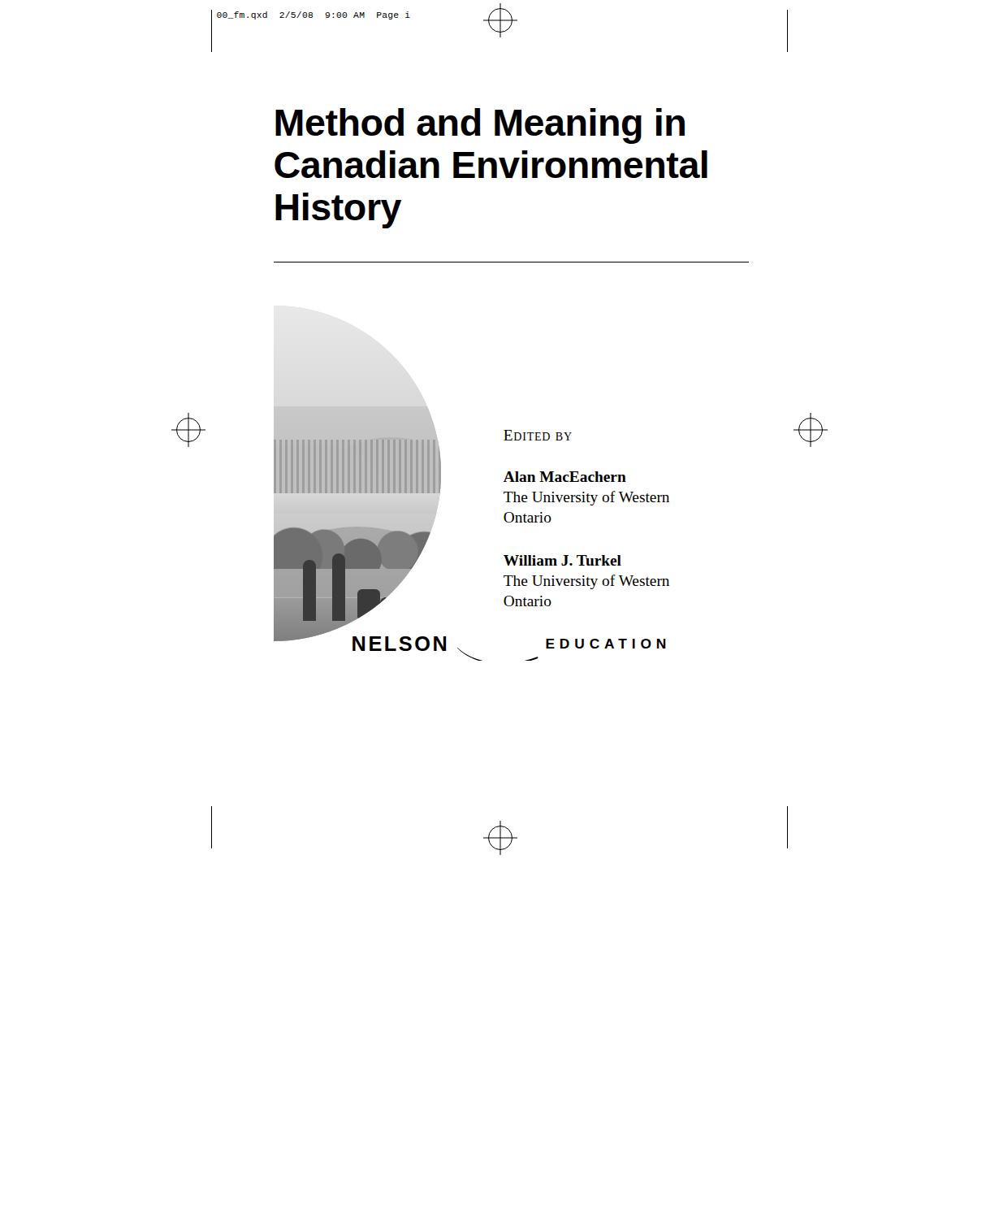00_fm.qxd 2/5/08 9:00 AM Page i
Method and Meaning in Canadian Environmental History
Edited by
Alan MacEachern The University of Western Ontario
William J. Turkel The University of Western Ontario
NELSON EDUCATION